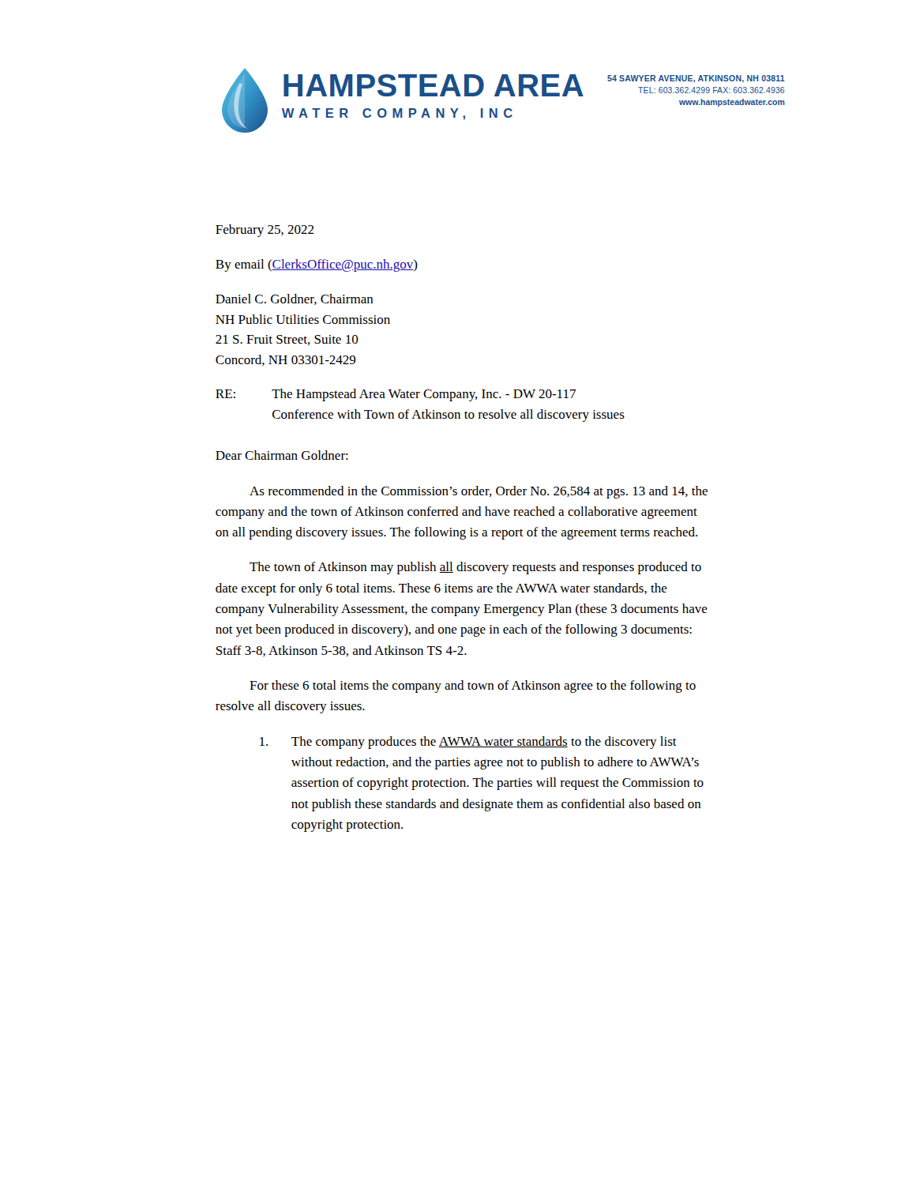HAMPSTEAD AREA
WATER COMPANY, INC
54 SAWYER AVENUE, ATKINSON, NH 03811
TEL: 603.362.4299 FAX: 603.362.4936
www.hampsteadwater.com
February 25, 2022
By email (ClerksOffice@puc.nh.gov)
Daniel C. Goldner, Chairman
NH Public Utilities Commission
21 S. Fruit Street, Suite 10
Concord, NH 03301-2429
RE:
The Hampstead Area Water Company, Inc. - DW 20-117
Conference with Town of Atkinson to resolve all discovery issues
Dear Chairman Goldner:
As recommended in the Commission’s order, Order No. 26,584 at pgs. 13 and 14, the company and the town of Atkinson conferred and have reached a collaborative agreement on all pending discovery issues. The following is a report of the agreement terms reached.
The town of Atkinson may publish all discovery requests and responses produced to date except for only 6 total items. These 6 items are the AWWA water standards, the company Vulnerability Assessment, the company Emergency Plan (these 3 documents have not yet been produced in discovery), and one page in each of the following 3 documents: Staff 3-8, Atkinson 5-38, and Atkinson TS 4-2.
For these 6 total items the company and town of Atkinson agree to the following to resolve all discovery issues.
The company produces the AWWA water standards to the discovery list without redaction, and the parties agree not to publish to adhere to AWWA’s assertion of copyright protection. The parties will request the Commission to not publish these standards and designate them as confidential also based on copyright protection.